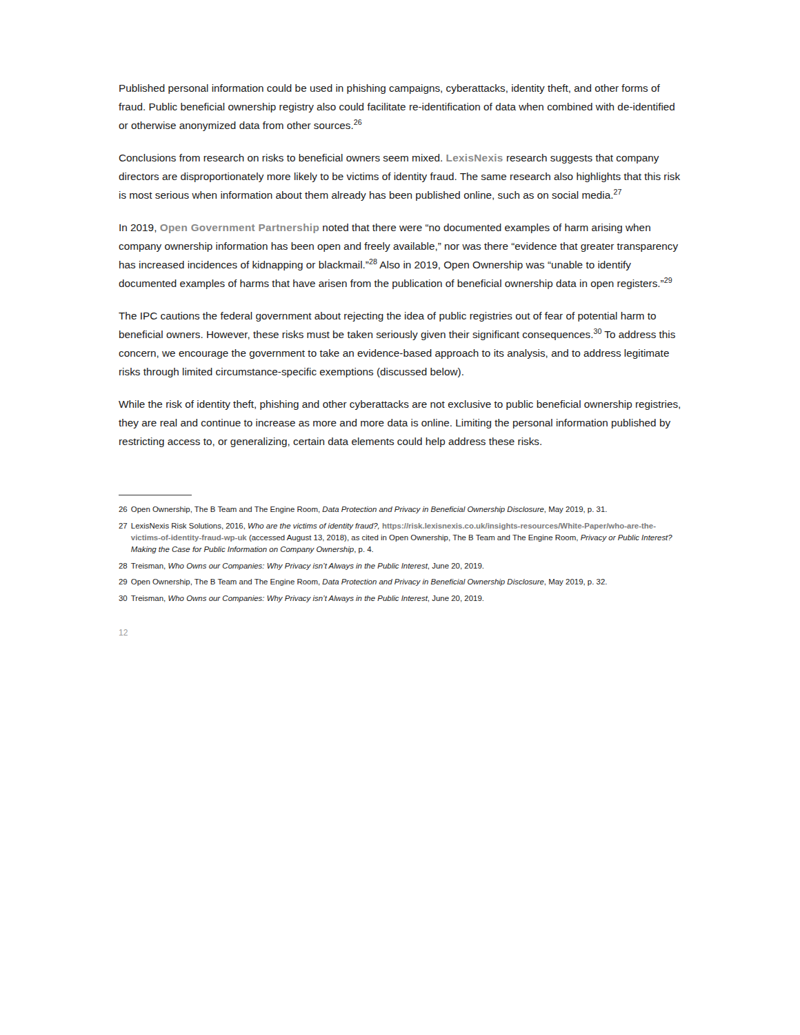Published personal information could be used in phishing campaigns, cyberattacks, identity theft, and other forms of fraud. Public beneficial ownership registry also could facilitate re-identification of data when combined with de-identified or otherwise anonymized data from other sources.26
Conclusions from research on risks to beneficial owners seem mixed. LexisNexis research suggests that company directors are disproportionately more likely to be victims of identity fraud. The same research also highlights that this risk is most serious when information about them already has been published online, such as on social media.27
In 2019, Open Government Partnership noted that there were “no documented examples of harm arising when company ownership information has been open and freely available,” nor was there “evidence that greater transparency has increased incidences of kidnapping or blackmail.”28 Also in 2019, Open Ownership was “unable to identify documented examples of harms that have arisen from the publication of beneficial ownership data in open registers.”29
The IPC cautions the federal government about rejecting the idea of public registries out of fear of potential harm to beneficial owners. However, these risks must be taken seriously given their significant consequences.30 To address this concern, we encourage the government to take an evidence-based approach to its analysis, and to address legitimate risks through limited circumstance-specific exemptions (discussed below).
While the risk of identity theft, phishing and other cyberattacks are not exclusive to public beneficial ownership registries, they are real and continue to increase as more and more data is online. Limiting the personal information published by restricting access to, or generalizing, certain data elements could help address these risks.
26 Open Ownership, The B Team and The Engine Room, Data Protection and Privacy in Beneficial Ownership Disclosure, May 2019, p. 31.
27 LexisNexis Risk Solutions, 2016, Who are the victims of identity fraud?, https://risk.lexisnexis.co.uk/insights-resources/White-Paper/who-are-the-victims-of-identity-fraud-wp-uk (accessed August 13, 2018), as cited in Open Ownership, The B Team and The Engine Room, Privacy or Public Interest? Making the Case for Public Information on Company Ownership, p. 4.
28 Treisman, Who Owns our Companies: Why Privacy isn’t Always in the Public Interest, June 20, 2019.
29 Open Ownership, The B Team and The Engine Room, Data Protection and Privacy in Beneficial Ownership Disclosure, May 2019, p. 32.
30 Treisman, Who Owns our Companies: Why Privacy isn’t Always in the Public Interest, June 20, 2019.
12